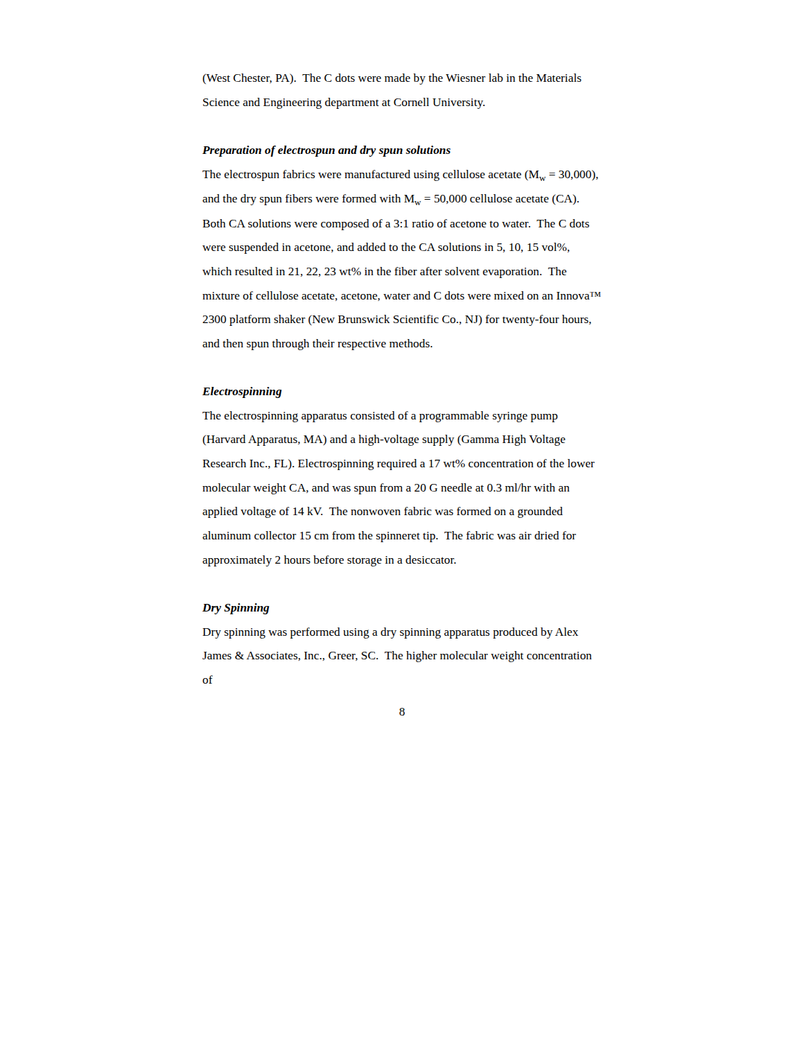(West Chester, PA). The C dots were made by the Wiesner lab in the Materials Science and Engineering department at Cornell University.
Preparation of electrospun and dry spun solutions
The electrospun fabrics were manufactured using cellulose acetate (Mw = 30,000), and the dry spun fibers were formed with Mw = 50,000 cellulose acetate (CA). Both CA solutions were composed of a 3:1 ratio of acetone to water. The C dots were suspended in acetone, and added to the CA solutions in 5, 10, 15 vol%, which resulted in 21, 22, 23 wt% in the fiber after solvent evaporation. The mixture of cellulose acetate, acetone, water and C dots were mixed on an Innova™ 2300 platform shaker (New Brunswick Scientific Co., NJ) for twenty-four hours, and then spun through their respective methods.
Electrospinning
The electrospinning apparatus consisted of a programmable syringe pump (Harvard Apparatus, MA) and a high-voltage supply (Gamma High Voltage Research Inc., FL). Electrospinning required a 17 wt% concentration of the lower molecular weight CA, and was spun from a 20 G needle at 0.3 ml/hr with an applied voltage of 14 kV. The nonwoven fabric was formed on a grounded aluminum collector 15 cm from the spinneret tip. The fabric was air dried for approximately 2 hours before storage in a desiccator.
Dry Spinning
Dry spinning was performed using a dry spinning apparatus produced by Alex James & Associates, Inc., Greer, SC. The higher molecular weight concentration of
8